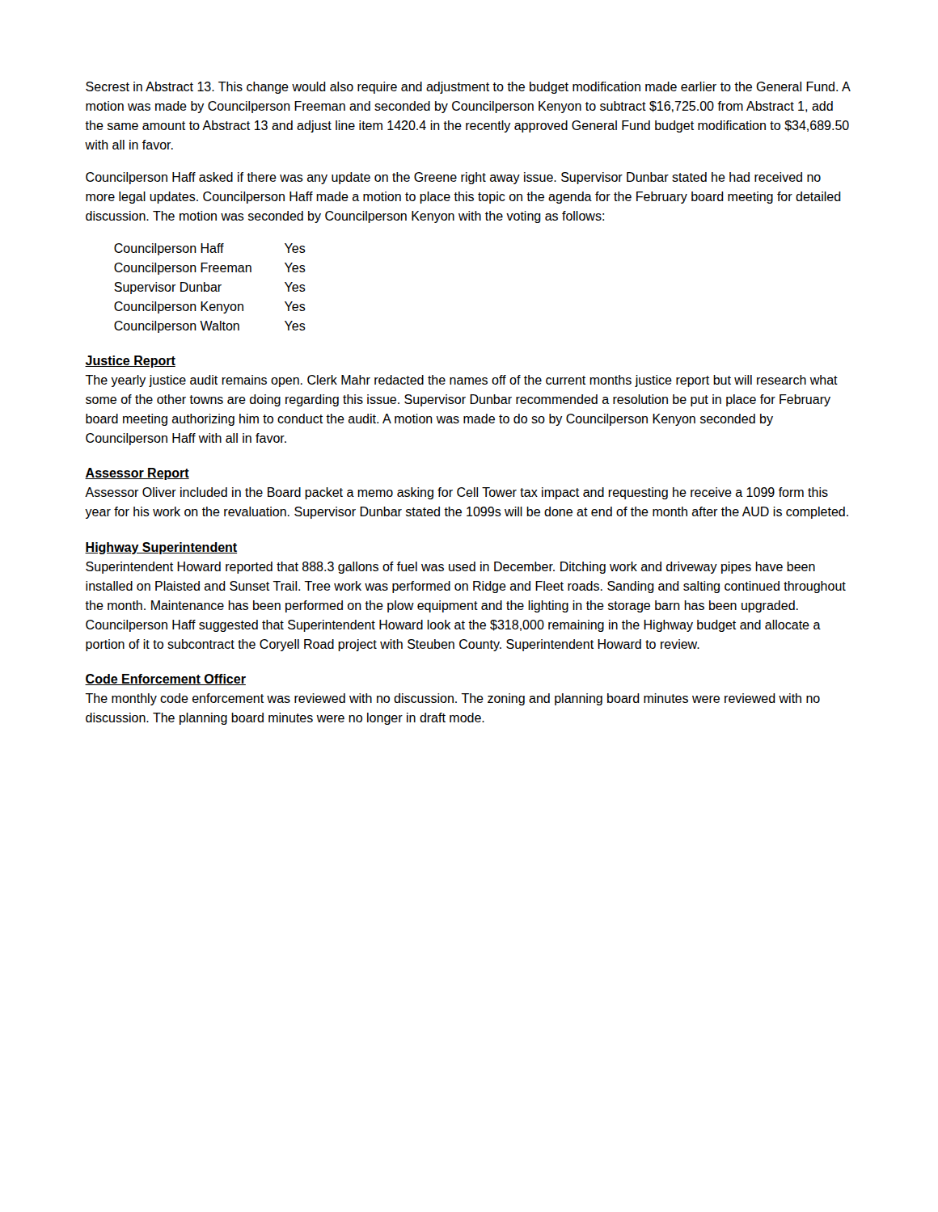Secrest in Abstract 13. This change would also require and adjustment to the budget modification made earlier to the General Fund. A motion was made by Councilperson Freeman and seconded by Councilperson Kenyon to subtract $16,725.00 from Abstract 1, add the same amount to Abstract 13 and adjust line item 1420.4 in the recently approved General Fund budget modification to $34,689.50 with all in favor.
Councilperson Haff asked if there was any update on the Greene right away issue. Supervisor Dunbar stated he had received no more legal updates. Councilperson Haff made a motion to place this topic on the agenda for the February board meeting for detailed discussion. The motion was seconded by Councilperson Kenyon with the voting as follows:
| Councilperson Haff | Yes |
| Councilperson Freeman | Yes |
| Supervisor Dunbar | Yes |
| Councilperson Kenyon | Yes |
| Councilperson Walton | Yes |
Justice Report
The yearly justice audit remains open. Clerk Mahr redacted the names off of the current months justice report but will research what some of the other towns are doing regarding this issue. Supervisor Dunbar recommended a resolution be put in place for February board meeting authorizing him to conduct the audit. A motion was made to do so by Councilperson Kenyon seconded by Councilperson Haff with all in favor.
Assessor Report
Assessor Oliver included in the Board packet a memo asking for Cell Tower tax impact and requesting he receive a 1099 form this year for his work on the revaluation. Supervisor Dunbar stated the 1099s will be done at end of the month after the AUD is completed.
Highway Superintendent
Superintendent Howard reported that 888.3 gallons of fuel was used in December. Ditching work and driveway pipes have been installed on Plaisted and Sunset Trail. Tree work was performed on Ridge and Fleet roads. Sanding and salting continued throughout the month. Maintenance has been performed on the plow equipment and the lighting in the storage barn has been upgraded. Councilperson Haff suggested that Superintendent Howard look at the $318,000 remaining in the Highway budget and allocate a portion of it to subcontract the Coryell Road project with Steuben County. Superintendent Howard to review.
Code Enforcement Officer
The monthly code enforcement was reviewed with no discussion. The zoning and planning board minutes were reviewed with no discussion. The planning board minutes were no longer in draft mode.